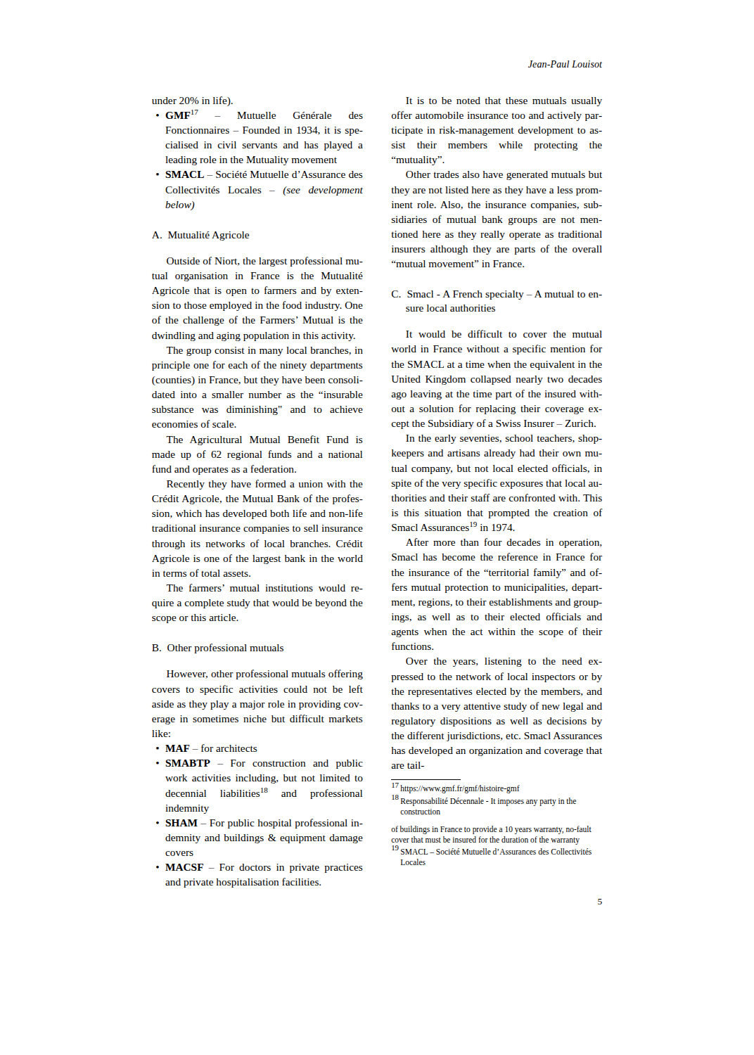Jean-Paul Louisot
under 20% in life).
GMF17 – Mutuelle Générale des Fonctionnaires – Founded in 1934, it is specialised in civil servants and has played a leading role in the Mutuality movement
SMACL – Société Mutuelle d’Assurance des Collectivités Locales – (see development below)
A. Mutualité Agricole
Outside of Niort, the largest professional mutual organisation in France is the Mutualité Agricole that is open to farmers and by extension to those employed in the food industry. One of the challenge of the Farmers’ Mutual is the dwindling and aging population in this activity.
The group consist in many local branches, in principle one for each of the ninety departments (counties) in France, but they have been consolidated into a smaller number as the “insurable substance was diminishing" and to achieve economies of scale.
The Agricultural Mutual Benefit Fund is made up of 62 regional funds and a national fund and operates as a federation.
Recently they have formed a union with the Crédit Agricole, the Mutual Bank of the profession, which has developed both life and non-life traditional insurance companies to sell insurance through its networks of local branches. Crédit Agricole is one of the largest bank in the world in terms of total assets.
The farmers’ mutual institutions would require a complete study that would be beyond the scope or this article.
B. Other professional mutuals
However, other professional mutuals offering covers to specific activities could not be left aside as they play a major role in providing coverage in sometimes niche but difficult markets like:
MAF – for architects
SMABTP – For construction and public work activities including, but not limited to decennial liabilities18 and professional indemnity
SHAM – For public hospital professional indemnity and buildings & equipment damage covers
MACSF – For doctors in private practices and private hospitalisation facilities.
It is to be noted that these mutuals usually offer automobile insurance too and actively participate in risk-management development to assist their members while protecting the “mutuality”.
Other trades also have generated mutuals but they are not listed here as they have a less prominent role. Also, the insurance companies, subsidiaries of mutual bank groups are not mentioned here as they really operate as traditional insurers although they are parts of the overall “mutual movement” in France.
C. Smacl - A French specialty – A mutual to ensure local authorities
It would be difficult to cover the mutual world in France without a specific mention for the SMACL at a time when the equivalent in the United Kingdom collapsed nearly two decades ago leaving at the time part of the insured without a solution for replacing their coverage except the Subsidiary of a Swiss Insurer – Zurich.
In the early seventies, school teachers, shopkeepers and artisans already had their own mutual company, but not local elected officials, in spite of the very specific exposures that local authorities and their staff are confronted with. This is this situation that prompted the creation of Smacl Assurances19 in 1974.
After more than four decades in operation, Smacl has become the reference in France for the insurance of the “territorial family” and offers mutual protection to municipalities, department, regions, to their establishments and groupings, as well as to their elected officials and agents when the act within the scope of their functions.
Over the years, listening to the need expressed to the network of local inspectors or by the representatives elected by the members, and thanks to a very attentive study of new legal and regulatory dispositions as well as decisions by the different jurisdictions, etc. Smacl Assurances has developed an organization and coverage that are tail-
17 https://www.gmf.fr/gmf/histoire-gmf
18 Responsabilité Décennale - It imposes any party in the construction
of buildings in France to provide a 10 years warranty, no-fault cover that must be insured for the duration of the warranty
19 SMACL – Société Mutuelle d’Assurances des Collectivités Locales
5